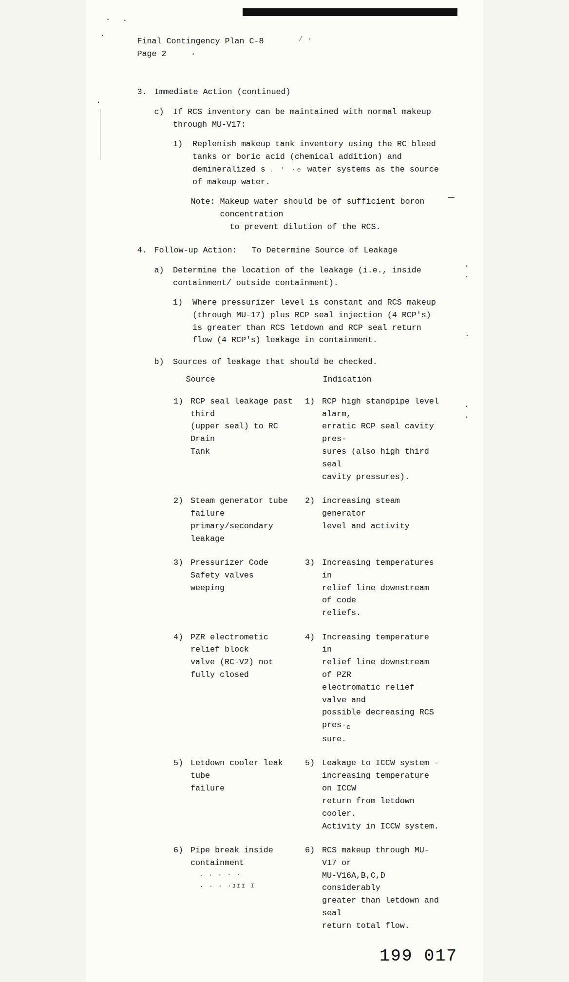· · · · ⁄ · · · · · — ·
Final Contingency Plan C-8
Page 2 ·
3. Immediate Action (continued)
c) If RCS inventory can be maintained with normal makeup through MU-V17:
1) Replenish makeup tank inventory using the RC bleed tanks or boric acid (chemical addition) and demineralized s. ' ·e water systems as the source of makeup water.
Note: Makeup water should be of sufficient boron concentration to prevent dilution of the RCS.
4. Follow-up Action: To Determine Source of Leakage
a) Determine the location of the leakage (i.e., inside containment/ outside containment).
1) Where pressurizer level is constant and RCS makeup (through MU-17) plus RCP seal injection (4 RCP's) is greater than RCS letdown and RCP seal return flow (4 RCP's) leakage in containment.
b) Sources of leakage that should be checked.
| Source | Indication |
| --- | --- |
| 1) RCP seal leakage past third (upper seal) to RC Drain Tank | 1) RCP high standpipe level alarm, erratic RCP seal cavity pres- sures (also high third seal cavity pressures). |
| 2) Steam generator tube failure primary/secondary leakage | 2) increasing steam generator level and activity |
| 3) Pressurizer Code Safety valves weeping | 3) Increasing temperatures in relief line downstream of code reliefs. |
| 4) PZR electrometic relief block valve (RC-V2) not fully closed | 4) Increasing temperature in relief line downstream of PZR electromatic relief valve and possible decreasing RCS pres- ᴄ sure. |
| 5) Letdown cooler leak tube failure | 5) Leakage to ICCW system - increasing temperature on ICCW return from letdown cooler. Activity in ICCW system. |
| 6) Pipe break inside containment · · · · · · · · ·ᴊɪɪ ɪ | 6) RCS makeup through MU-V17 or MU-V16A,B,C,D considerably greater than letdown and seal return total flow. |
199 017